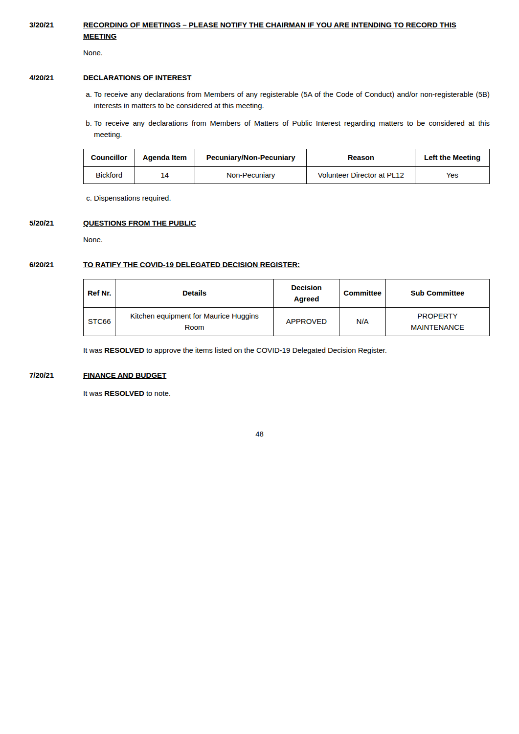3/20/21 RECORDING OF MEETINGS – PLEASE NOTIFY THE CHAIRMAN IF YOU ARE INTENDING TO RECORD THIS MEETING
None.
4/20/21 DECLARATIONS OF INTEREST
To receive any declarations from Members of any registerable (5A of the Code of Conduct) and/or non-registerable (5B) interests in matters to be considered at this meeting.
To receive any declarations from Members of Matters of Public Interest regarding matters to be considered at this meeting.
| Councillor | Agenda Item | Pecuniary/Non-Pecuniary | Reason | Left the Meeting |
| --- | --- | --- | --- | --- |
| Bickford | 14 | Non-Pecuniary | Volunteer Director at PL12 | Yes |
Dispensations required.
5/20/21 QUESTIONS FROM THE PUBLIC
None.
6/20/21 TO RATIFY THE COVID-19 DELEGATED DECISION REGISTER:
| Ref Nr. | Details | Decision Agreed | Committee | Sub Committee |
| --- | --- | --- | --- | --- |
| STC66 | Kitchen equipment for Maurice Huggins Room | APPROVED | N/A | PROPERTY MAINTENANCE |
It was RESOLVED to approve the items listed on the COVID-19 Delegated Decision Register.
7/20/21 FINANCE AND BUDGET
It was RESOLVED to note.
48